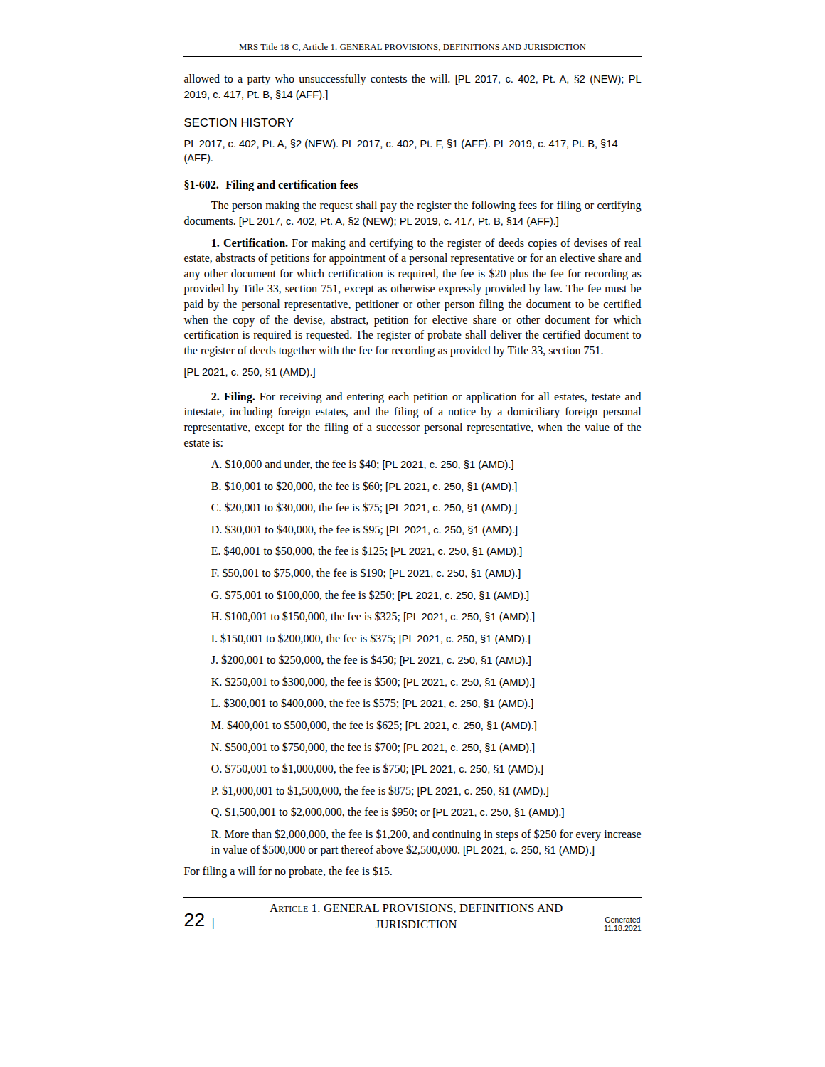MRS Title 18-C, Article 1. GENERAL PROVISIONS, DEFINITIONS AND JURISDICTION
allowed to a party who unsuccessfully contests the will. [PL 2017, c. 402, Pt. A, §2 (NEW); PL 2019, c. 417, Pt. B, §14 (AFF).]
SECTION HISTORY
PL 2017, c. 402, Pt. A, §2 (NEW). PL 2017, c. 402, Pt. F, §1 (AFF). PL 2019, c. 417, Pt. B, §14 (AFF).
§1-602. Filing and certification fees
The person making the request shall pay the register the following fees for filing or certifying documents. [PL 2017, c. 402, Pt. A, §2 (NEW); PL 2019, c. 417, Pt. B, §14 (AFF).]
1. Certification. For making and certifying to the register of deeds copies of devises of real estate, abstracts of petitions for appointment of a personal representative or for an elective share and any other document for which certification is required, the fee is $20 plus the fee for recording as provided by Title 33, section 751, except as otherwise expressly provided by law. The fee must be paid by the personal representative, petitioner or other person filing the document to be certified when the copy of the devise, abstract, petition for elective share or other document for which certification is required is requested. The register of probate shall deliver the certified document to the register of deeds together with the fee for recording as provided by Title 33, section 751.
[PL 2021, c. 250, §1 (AMD).]
2. Filing. For receiving and entering each petition or application for all estates, testate and intestate, including foreign estates, and the filing of a notice by a domiciliary foreign personal representative, except for the filing of a successor personal representative, when the value of the estate is:
A. $10,000 and under, the fee is $40; [PL 2021, c. 250, §1 (AMD).]
B. $10,001 to $20,000, the fee is $60; [PL 2021, c. 250, §1 (AMD).]
C. $20,001 to $30,000, the fee is $75; [PL 2021, c. 250, §1 (AMD).]
D. $30,001 to $40,000, the fee is $95; [PL 2021, c. 250, §1 (AMD).]
E. $40,001 to $50,000, the fee is $125; [PL 2021, c. 250, §1 (AMD).]
F. $50,001 to $75,000, the fee is $190; [PL 2021, c. 250, §1 (AMD).]
G. $75,001 to $100,000, the fee is $250; [PL 2021, c. 250, §1 (AMD).]
H. $100,001 to $150,000, the fee is $325; [PL 2021, c. 250, §1 (AMD).]
I. $150,001 to $200,000, the fee is $375; [PL 2021, c. 250, §1 (AMD).]
J. $200,001 to $250,000, the fee is $450; [PL 2021, c. 250, §1 (AMD).]
K. $250,001 to $300,000, the fee is $500; [PL 2021, c. 250, §1 (AMD).]
L. $300,001 to $400,000, the fee is $575; [PL 2021, c. 250, §1 (AMD).]
M. $400,001 to $500,000, the fee is $625; [PL 2021, c. 250, §1 (AMD).]
N. $500,001 to $750,000, the fee is $700; [PL 2021, c. 250, §1 (AMD).]
O. $750,001 to $1,000,000, the fee is $750; [PL 2021, c. 250, §1 (AMD).]
P. $1,000,001 to $1,500,000, the fee is $875; [PL 2021, c. 250, §1 (AMD).]
Q. $1,500,001 to $2,000,000, the fee is $950; or [PL 2021, c. 250, §1 (AMD).]
R. More than $2,000,000, the fee is $1,200, and continuing in steps of $250 for every increase in value of $500,000 or part thereof above $2,500,000. [PL 2021, c. 250, §1 (AMD).]
For filing a will for no probate, the fee is $15.
22|
Article 1. GENERAL PROVISIONS, DEFINITIONS AND JURISDICTION
Generated 11.18.2021